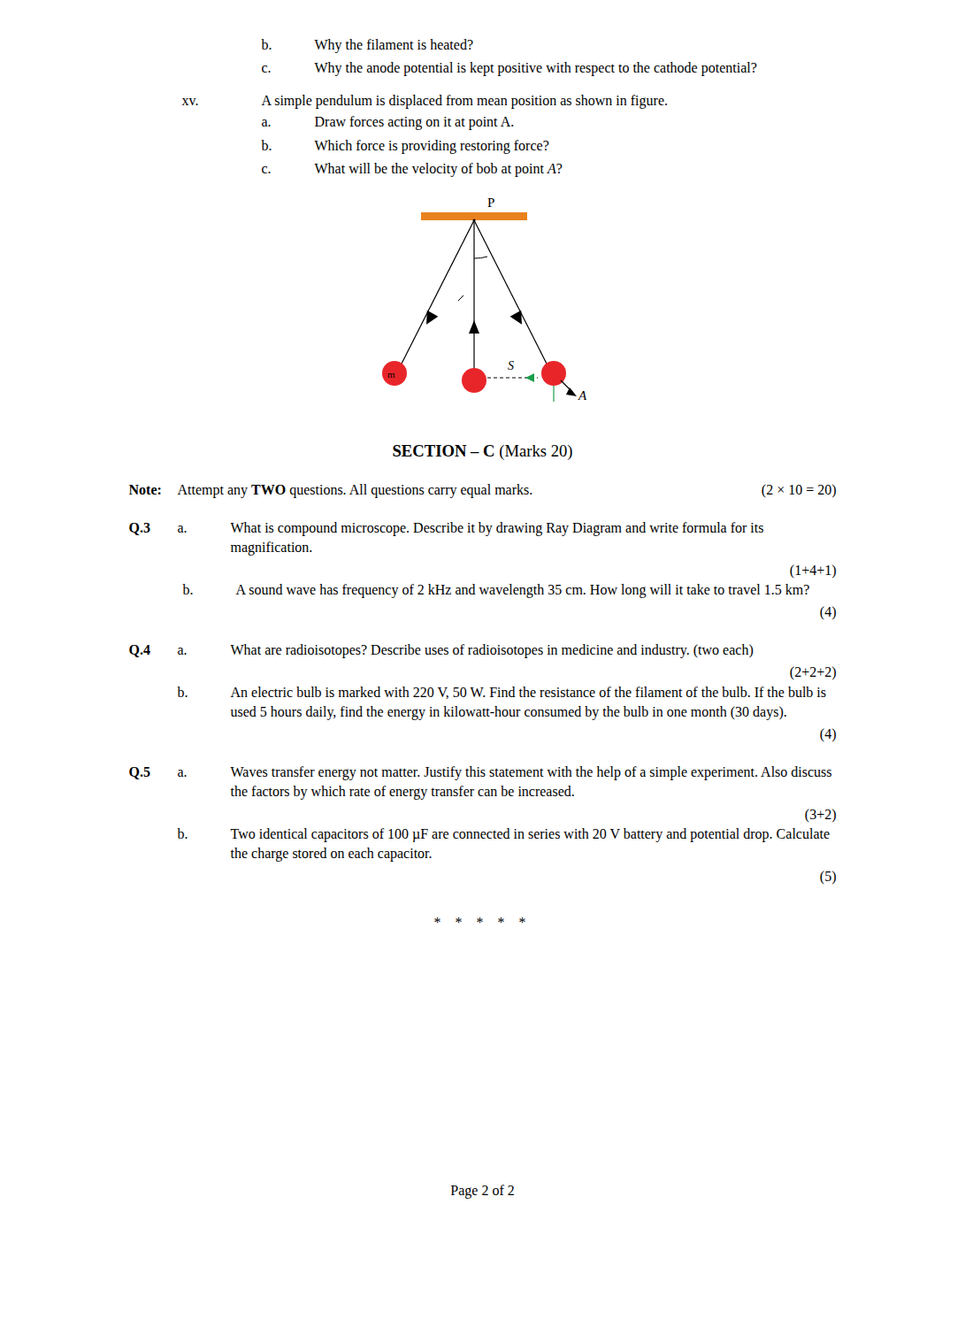b.
Why the filament is heated?
c.
Why the anode potential is kept positive with respect to the cathode potential?
xv.
A simple pendulum is displaced from mean position as shown in figure.
a.
Draw forces acting on it at point A.
b.
Which force is providing restoring force?
c.
What will be the velocity of bob at point A?
P m S A
SECTION – C (Marks 20)
Note:
Attempt any TWO questions. All questions carry equal marks.
(2 × 10 = 20)
Q.3
a.
What is compound microscope. Describe it by drawing Ray Diagram and write formula for its magnification.
(1+4+1)
b.
A sound wave has frequency of 2 kHz and wavelength 35 cm. How long will it take to travel 1.5 km?
(4)
Q.4
a.
What are radioisotopes? Describe uses of radioisotopes in medicine and industry. (two each)
(2+2+2)
b.
An electric bulb is marked with 220 V, 50 W. Find the resistance of the filament of the bulb. If the bulb is used 5 hours daily, find the energy in kilowatt-hour consumed by the bulb in one month (30 days).
(4)
Q.5
a.
Waves transfer energy not matter. Justify this statement with the help of a simple experiment. Also discuss the factors by which rate of energy transfer can be increased.
(3+2)
b.
Two identical capacitors of 100 µF are connected in series with 20 V battery and potential drop. Calculate the charge stored on each capacitor.
(5)
* * * * *
Page 2 of 2